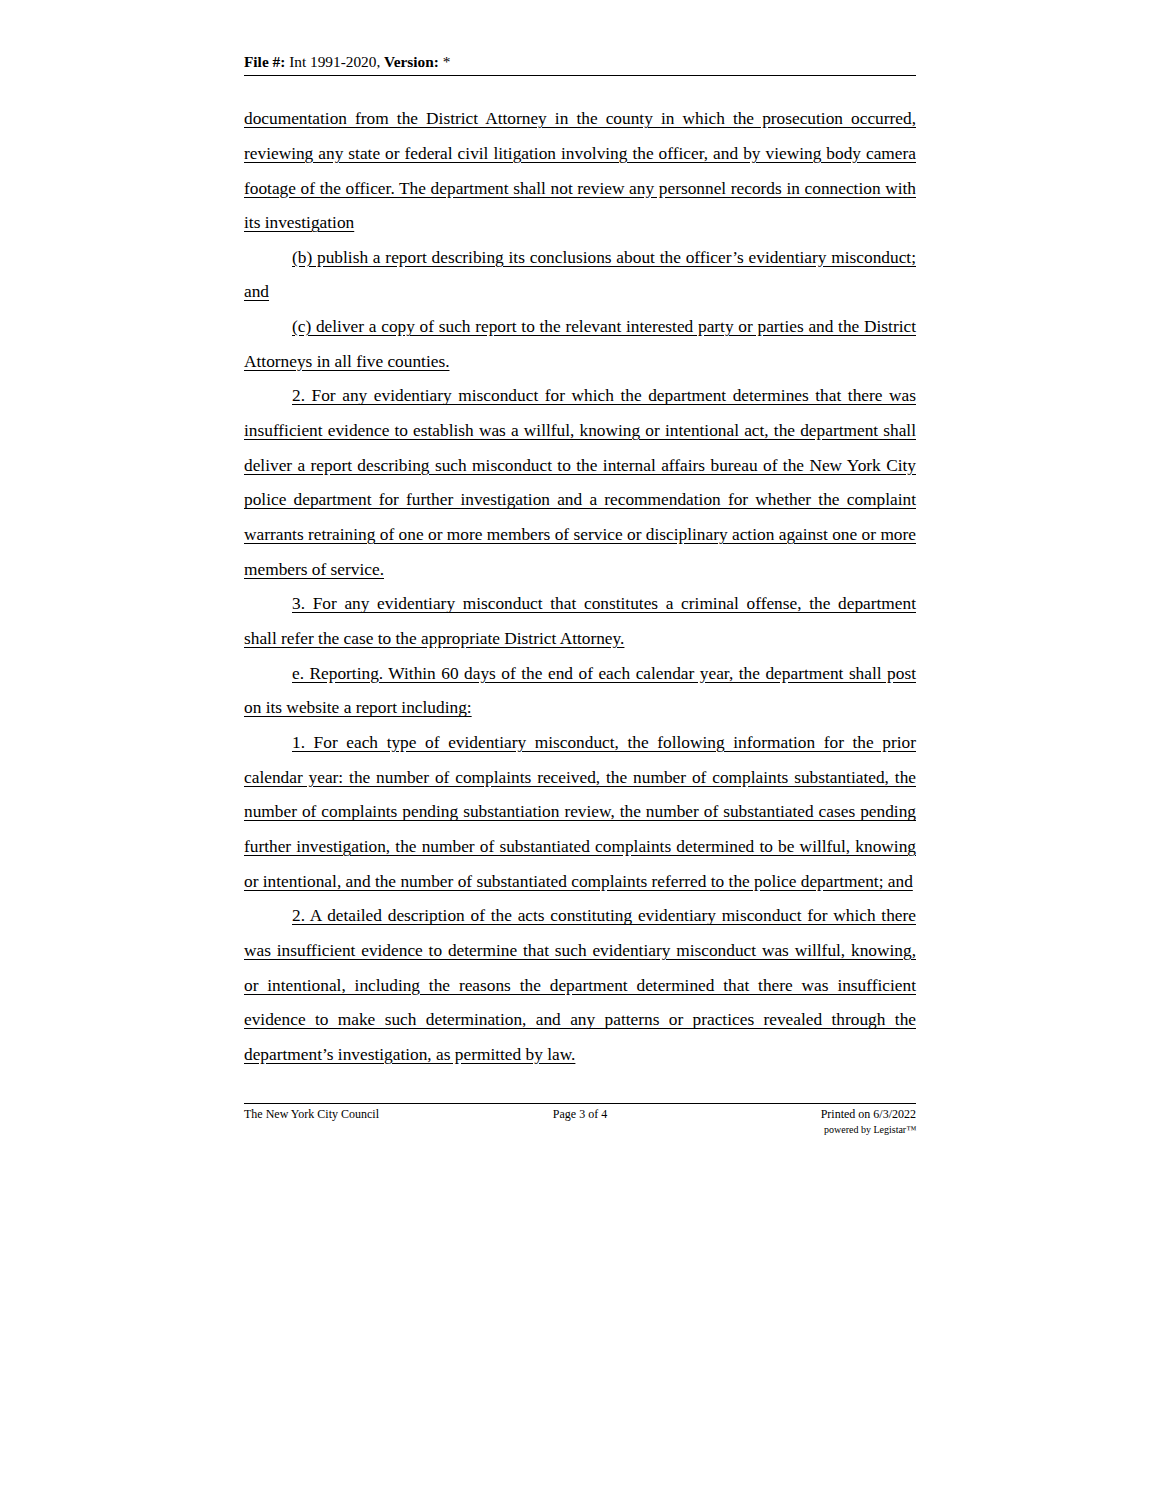File #: Int 1991-2020, Version: *
documentation from the District Attorney in the county in which the prosecution occurred, reviewing any state or federal civil litigation involving the officer, and by viewing body camera footage of the officer. The department shall not review any personnel records in connection with its investigation
(b) publish a report describing its conclusions about the officer’s evidentiary misconduct; and
(c) deliver a copy of such report to the relevant interested party or parties and the District Attorneys in all five counties.
2. For any evidentiary misconduct for which the department determines that there was insufficient evidence to establish was a willful, knowing or intentional act, the department shall deliver a report describing such misconduct to the internal affairs bureau of the New York City police department for further investigation and a recommendation for whether the complaint warrants retraining of one or more members of service or disciplinary action against one or more members of service.
3. For any evidentiary misconduct that constitutes a criminal offense, the department shall refer the case to the appropriate District Attorney.
e. Reporting. Within 60 days of the end of each calendar year, the department shall post on its website a report including:
1. For each type of evidentiary misconduct, the following information for the prior calendar year: the number of complaints received, the number of complaints substantiated, the number of complaints pending substantiation review, the number of substantiated cases pending further investigation, the number of substantiated complaints determined to be willful, knowing or intentional, and the number of substantiated complaints referred to the police department; and
2. A detailed description of the acts constituting evidentiary misconduct for which there was insufficient evidence to determine that such evidentiary misconduct was willful, knowing, or intentional, including the reasons the department determined that there was insufficient evidence to make such determination, and any patterns or practices revealed through the department’s investigation, as permitted by law.
The New York City Council
Page 3 of 4
Printed on 6/3/2022
powered by Legistar™